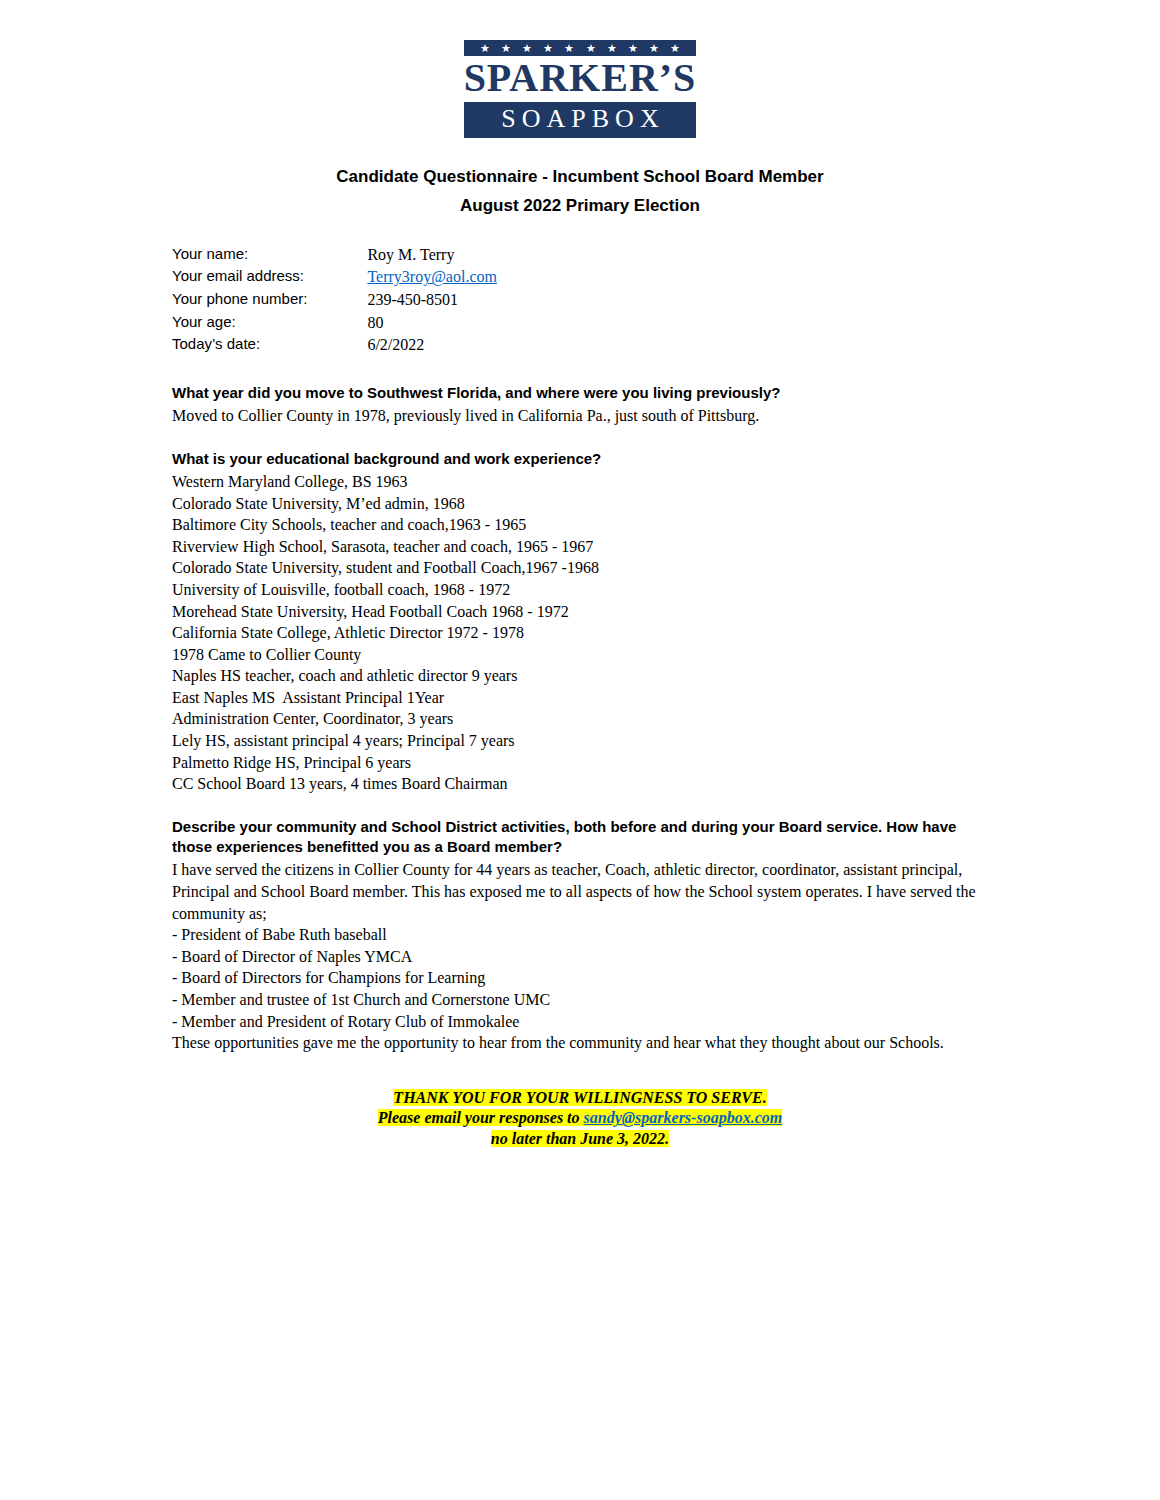★ ★ ★ ★ ★ ★ ★ ★ ★ ★
SPARKER’S
SOAPBOX
Candidate Questionnaire - Incumbent School Board Member
August 2022 Primary Election
| Your name: | Roy M. Terry |
| Your email address: | Terry3roy@aol.com |
| Your phone number: | 239-450-8501 |
| Your age: | 80 |
| Today’s date: | 6/2/2022 |
What year did you move to Southwest Florida, and where were you living previously?
Moved to Collier County in 1978, previously lived in California Pa., just south of Pittsburg.
What is your educational background and work experience?
Western Maryland College, BS 1963
Colorado State University, M’ed admin, 1968
Baltimore City Schools, teacher and coach,1963 - 1965
Riverview High School, Sarasota, teacher and coach, 1965 - 1967
Colorado State University, student and Football Coach,1967 -1968
University of Louisville, football coach, 1968 - 1972
Morehead State University, Head Football Coach 1968 - 1972
California State College, Athletic Director 1972 - 1978
1978 Came to Collier County
Naples HS teacher, coach and athletic director 9 years
East Naples MS Assistant Principal 1Year
Administration Center, Coordinator, 3 years
Lely HS, assistant principal 4 years; Principal 7 years
Palmetto Ridge HS, Principal 6 years
CC School Board 13 years, 4 times Board Chairman
Describe your community and School District activities, both before and during your Board service. How have those experiences benefitted you as a Board member?
I have served the citizens in Collier County for 44 years as teacher, Coach, athletic director, coordinator, assistant principal, Principal and School Board member. This has exposed me to all aspects of how the School system operates. I have served the community as;
- President of Babe Ruth baseball
- Board of Director of Naples YMCA
- Board of Directors for Champions for Learning
- Member and trustee of 1st Church and Cornerstone UMC
- Member and President of Rotary Club of Immokalee
These opportunities gave me the opportunity to hear from the community and hear what they thought about our Schools.
THANK YOU FOR YOUR WILLINGNESS TO SERVE.
Please email your responses to sandy@sparkers-soapbox.com
no later than June 3, 2022.